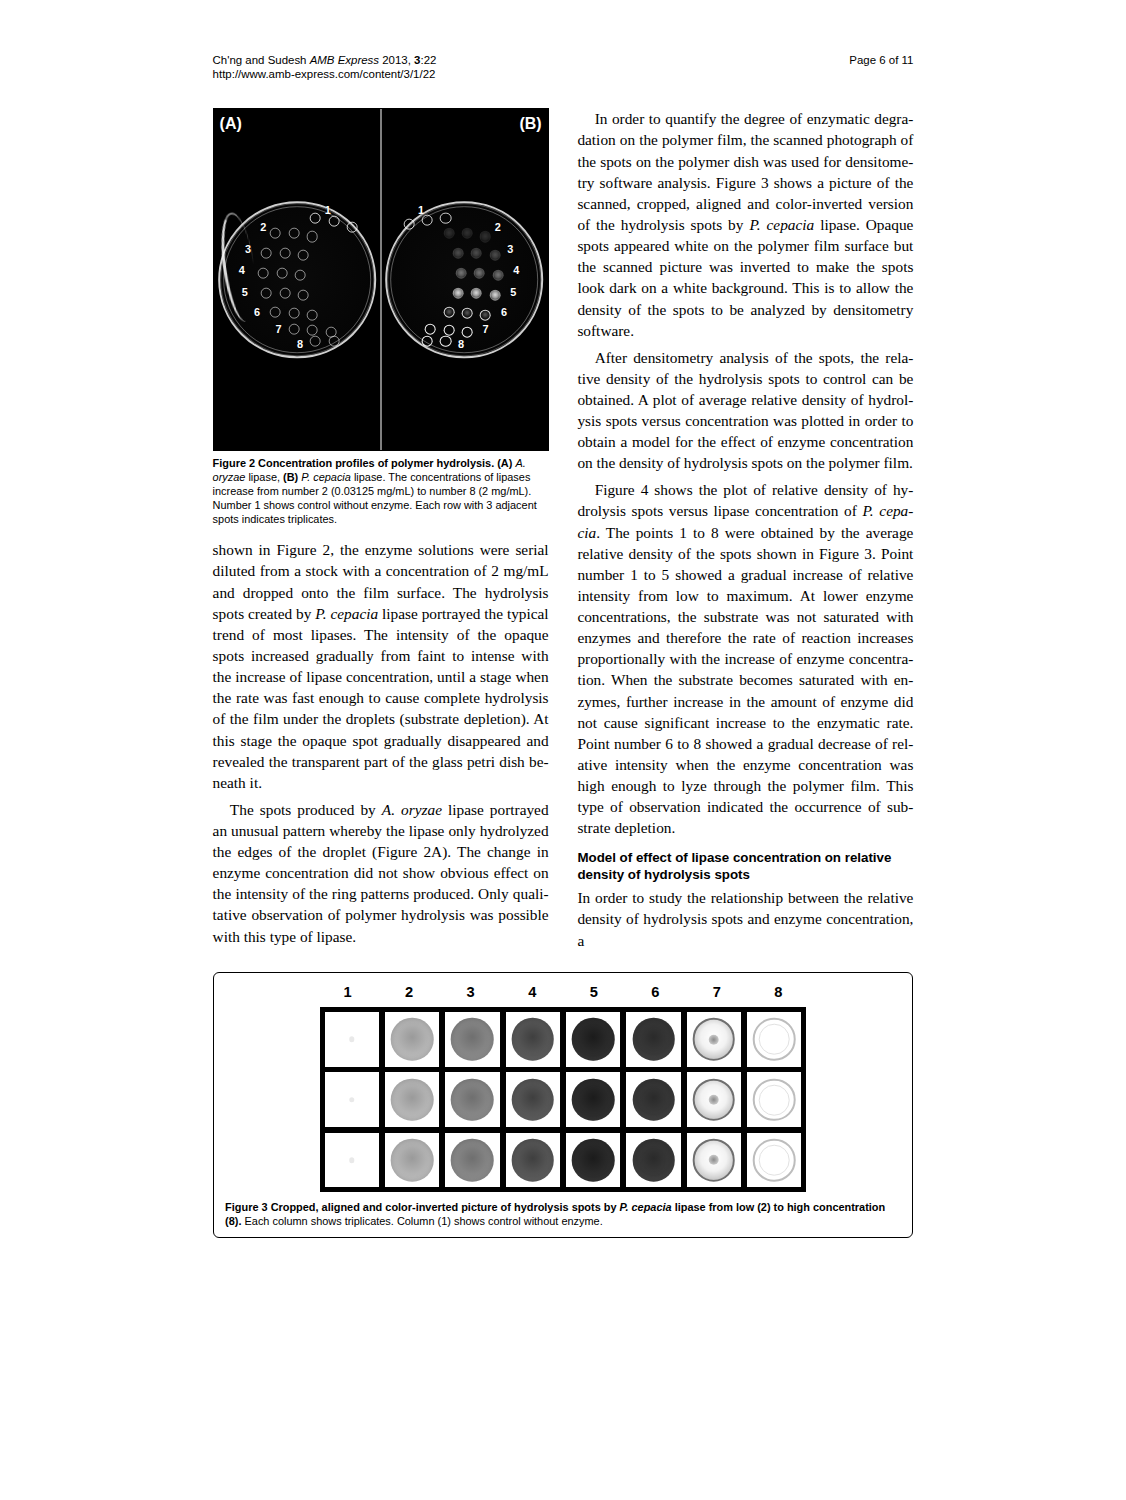Ch'ng and Sudesh AMB Express 2013, 3:22
http://www.amb-express.com/content/3/1/22
Page 6 of 11
1
2
3
4
5
6
7
8
(A)
1
2
3
4
5
6
7
8
(B)
Figure 2 Concentration profiles of polymer hydrolysis. (A) A. oryzae lipase, (B) P. cepacia lipase. The concentrations of lipases increase from number 2 (0.03125 mg/mL) to number 8 (2 mg/mL). Number 1 shows control without enzyme. Each row with 3 adjacent spots indicates triplicates.
shown in Figure 2, the enzyme solutions were serial diluted from a stock with a concentration of 2 mg/mL and dropped onto the film surface. The hydrolysis spots created by P. cepacia lipase portrayed the typical trend of most lipases. The intensity of the opaque spots increased gradually from faint to intense with the increase of lipase concentration, until a stage when the rate was fast enough to cause complete hydrolysis of the film under the droplets (substrate depletion). At this stage the opaque spot gradually disappeared and revealed the transparent part of the glass petri dish beneath it.
The spots produced by A. oryzae lipase portrayed an unusual pattern whereby the lipase only hydrolyzed the edges of the droplet (Figure 2A). The change in enzyme concentration did not show obvious effect on the intensity of the ring patterns produced. Only qualitative observation of polymer hydrolysis was possible with this type of lipase.
In order to quantify the degree of enzymatic degradation on the polymer film, the scanned photograph of the spots on the polymer dish was used for densitometry software analysis. Figure 3 shows a picture of the scanned, cropped, aligned and color-inverted version of the hydrolysis spots by P. cepacia lipase. Opaque spots appeared white on the polymer film surface but the scanned picture was inverted to make the spots look dark on a white background. This is to allow the density of the spots to be analyzed by densitometry software.
After densitometry analysis of the spots, the relative density of the hydrolysis spots to control can be obtained. A plot of average relative density of hydrolysis spots versus concentration was plotted in order to obtain a model for the effect of enzyme concentration on the density of hydrolysis spots on the polymer film.
Figure 4 shows the plot of relative density of hydrolysis spots versus lipase concentration of P. cepacia. The points 1 to 8 were obtained by the average relative density of the spots shown in Figure 3. Point number 1 to 5 showed a gradual increase of relative intensity from low to maximum. At lower enzyme concentrations, the substrate was not saturated with enzymes and therefore the rate of reaction increases proportionally with the increase of enzyme concentration. When the substrate becomes saturated with enzymes, further increase in the amount of enzyme did not cause significant increase to the enzymatic rate. Point number 6 to 8 showed a gradual decrease of relative intensity when the enzyme concentration was high enough to lyze through the polymer film. This type of observation indicated the occurrence of substrate depletion.
Model of effect of lipase concentration on relative density of hydrolysis spots
In order to study the relationship between the relative density of hydrolysis spots and enzyme concentration, a
1
2
3
4
5
6
7
8
Figure 3 Cropped, aligned and color-inverted picture of hydrolysis spots by P. cepacia lipase from low (2) to high concentration (8). Each column shows triplicates. Column (1) shows control without enzyme.